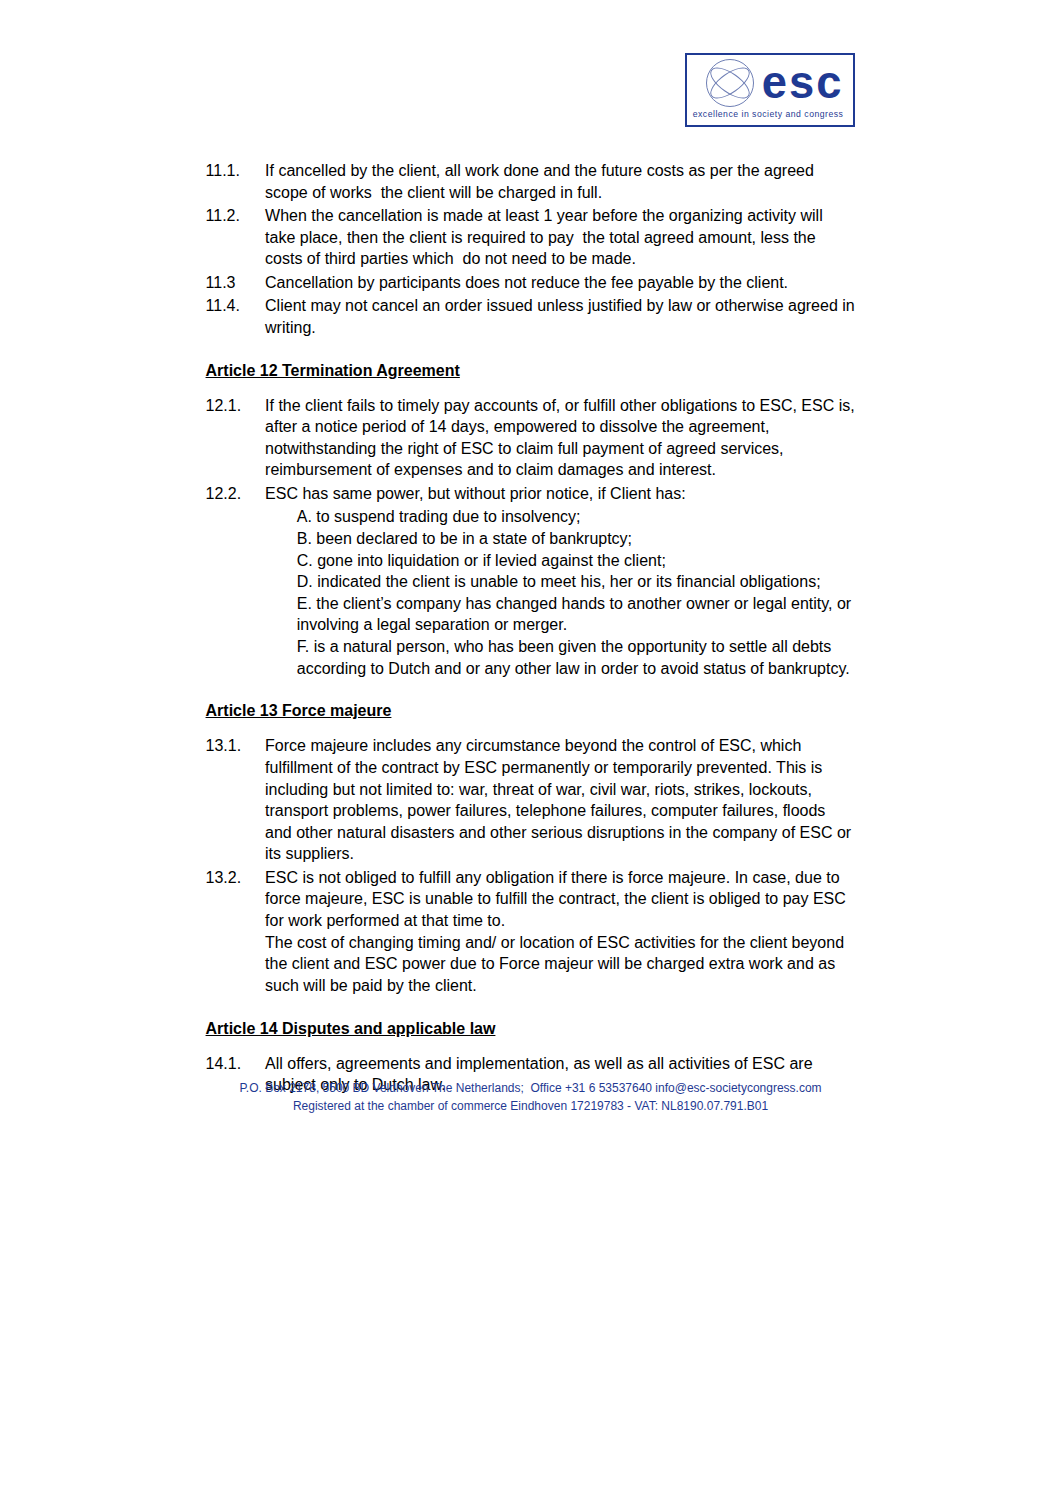esc excellence in society and congress
11.1. If cancelled by the client, all work done and the future costs as per the agreed scope of works the client will be charged in full.
11.2. When the cancellation is made at least 1 year before the organizing activity will take place, then the client is required to pay the total agreed amount, less the costs of third parties which do not need to be made.
11.3 Cancellation by participants does not reduce the fee payable by the client.
11.4. Client may not cancel an order issued unless justified by law or otherwise agreed in writing.
Article 12 Termination Agreement
12.1. If the client fails to timely pay accounts of, or fulfill other obligations to ESC, ESC is, after a notice period of 14 days, empowered to dissolve the agreement, notwithstanding the right of ESC to claim full payment of agreed services, reimbursement of expenses and to claim damages and interest.
12.2. ESC has same power, but without prior notice, if Client has:
A. to suspend trading due to insolvency;
B. been declared to be in a state of bankruptcy;
C. gone into liquidation or if levied against the client;
D. indicated the client is unable to meet his, her or its financial obligations;
E. the client’s company has changed hands to another owner or legal entity, or involving a legal separation or merger.
F. is a natural person, who has been given the opportunity to settle all debts according to Dutch and or any other law in order to avoid status of bankruptcy.
Article 13 Force majeure
13.1. Force majeure includes any circumstance beyond the control of ESC, which fulfillment of the contract by ESC permanently or temporarily prevented. This is including but not limited to: war, threat of war, civil war, riots, strikes, lockouts, transport problems, power failures, telephone failures, computer failures, floods and other natural disasters and other serious disruptions in the company of ESC or its suppliers.
13.2. ESC is not obliged to fulfill any obligation if there is force majeure. In case, due to force majeure, ESC is unable to fulfill the contract, the client is obliged to pay ESC for work performed at that time to.
The cost of changing timing and/ or location of ESC activities for the client beyond the client and ESC power due to Force majeur will be charged extra work and as such will be paid by the client.
Article 14 Disputes and applicable law
14.1. All offers, agreements and implementation, as well as all activities of ESC are subject only to Dutch law.
P.O. Box 2178, 5500 BD Veldhoven The Netherlands; Office +31 6 53537640 info@esc-societycongress.com
Registered at the chamber of commerce Eindhoven 17219783 - VAT: NL8190.07.791.B01